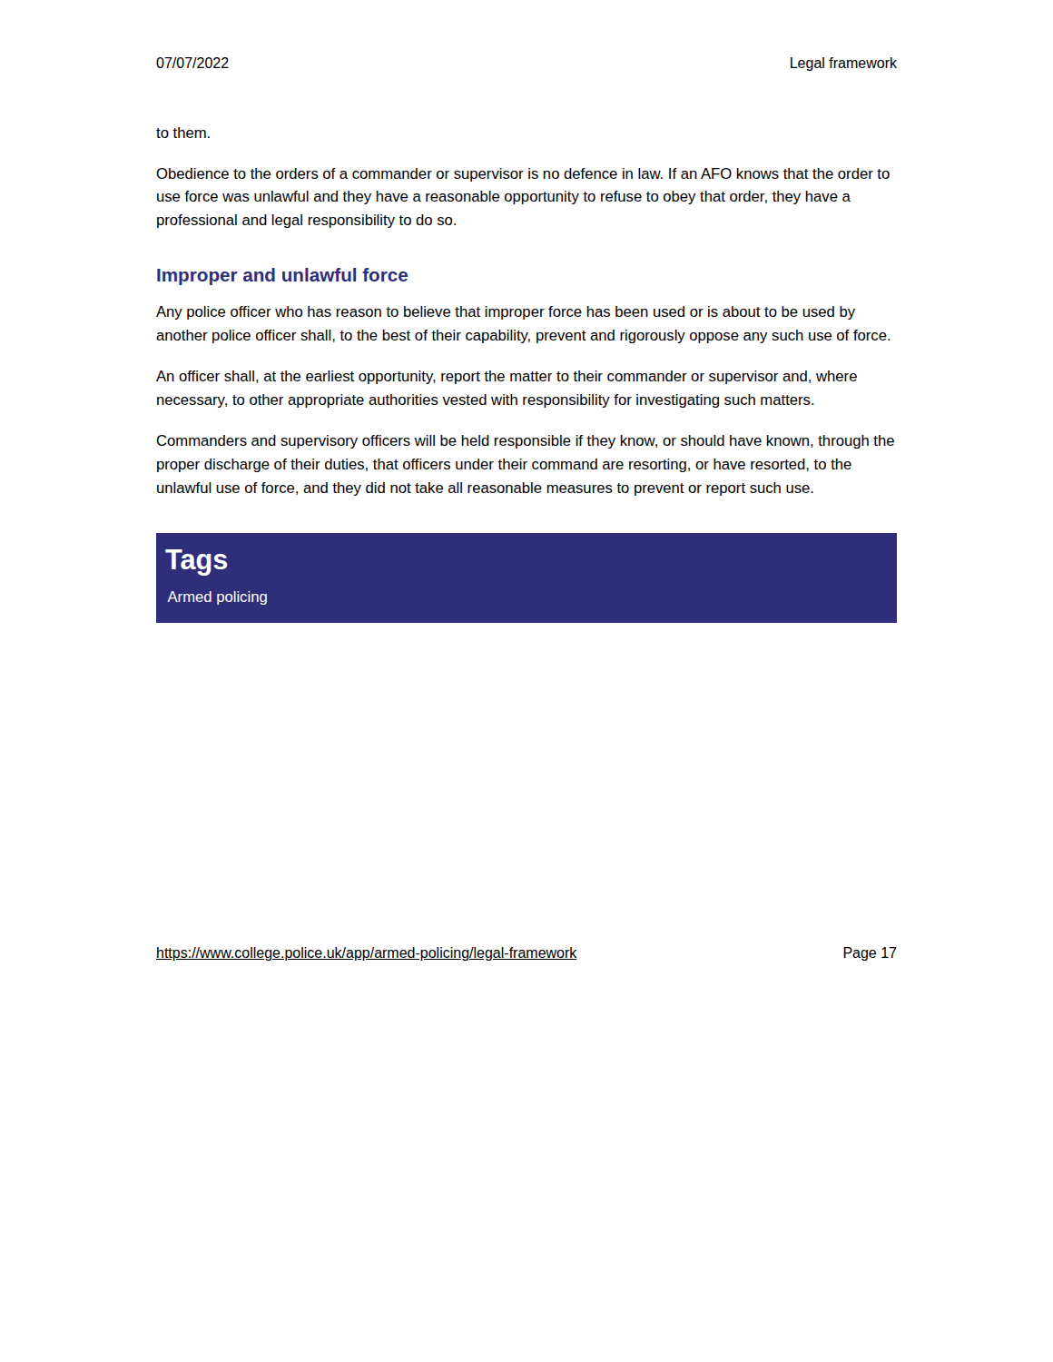07/07/2022 Legal framework
to them.
Obedience to the orders of a commander or supervisor is no defence in law. If an AFO knows that the order to use force was unlawful and they have a reasonable opportunity to refuse to obey that order, they have a professional and legal responsibility to do so.
Improper and unlawful force
Any police officer who has reason to believe that improper force has been used or is about to be used by another police officer shall, to the best of their capability, prevent and rigorously oppose any such use of force.
An officer shall, at the earliest opportunity, report the matter to their commander or supervisor and, where necessary, to other appropriate authorities vested with responsibility for investigating such matters.
Commanders and supervisory officers will be held responsible if they know, or should have known, through the proper discharge of their duties, that officers under their command are resorting, or have resorted, to the unlawful use of force, and they did not take all reasonable measures to prevent or report such use.
Tags
Armed policing
https://www.college.police.uk/app/armed-policing/legal-framework Page 17